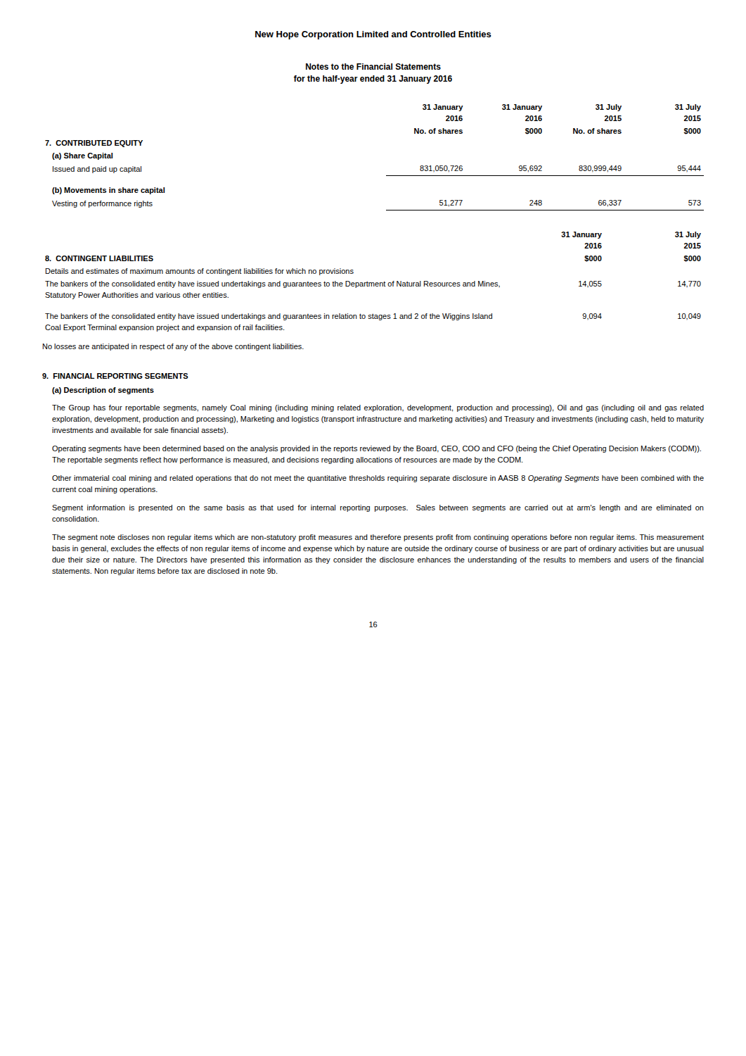New Hope Corporation Limited and Controlled Entities
Notes to the Financial Statements
for the half-year ended 31 January 2016
| | 31 January 2016 | 31 January 2016 | 31 July 2015 | 31 July 2015 |
| | No. of shares | $000 | No. of shares | $000 |
| 7. CONTRIBUTED EQUITY | | | | |
| (a) Share Capital | | | | |
| Issued and paid up capital | 831,050,726 | 95,692 | 830,999,449 | 95,444 |
| (b) Movements in share capital | | | | |
| Vesting of performance rights | 51,277 | 248 | 66,337 | 573 |
| | 31 January 2016 | 31 July 2015 |
| 8. CONTINGENT LIABILITIES | $000 | $000 |
| Details and estimates of maximum amounts of contingent liabilities for which no provisions | | |
| The bankers of the consolidated entity have issued undertakings and guarantees to the Department of Natural Resources and Mines, Statutory Power Authorities and various other entities. | 14,055 | 14,770 |
| The bankers of the consolidated entity have issued undertakings and guarantees in relation to stages 1 and 2 of the Wiggins Island Coal Export Terminal expansion project and expansion of rail facilities. | 9,094 | 10,049 |
No losses are anticipated in respect of any of the above contingent liabilities.
9. FINANCIAL REPORTING SEGMENTS
(a) Description of segments
The Group has four reportable segments, namely Coal mining (including mining related exploration, development, production and processing), Oil and gas (including oil and gas related exploration, development, production and processing), Marketing and logistics (transport infrastructure and marketing activities) and Treasury and investments (including cash, held to maturity investments and available for sale financial assets).
Operating segments have been determined based on the analysis provided in the reports reviewed by the Board, CEO, COO and CFO (being the Chief Operating Decision Makers (CODM)). The reportable segments reflect how performance is measured, and decisions regarding allocations of resources are made by the CODM.
Other immaterial coal mining and related operations that do not meet the quantitative thresholds requiring separate disclosure in AASB 8 Operating Segments have been combined with the current coal mining operations.
Segment information is presented on the same basis as that used for internal reporting purposes. Sales between segments are carried out at arm's length and are eliminated on consolidation.
The segment note discloses non regular items which are non-statutory profit measures and therefore presents profit from continuing operations before non regular items. This measurement basis in general, excludes the effects of non regular items of income and expense which by nature are outside the ordinary course of business or are part of ordinary activities but are unusual due their size or nature. The Directors have presented this information as they consider the disclosure enhances the understanding of the results to members and users of the financial statements. Non regular items before tax are disclosed in note 9b.
16